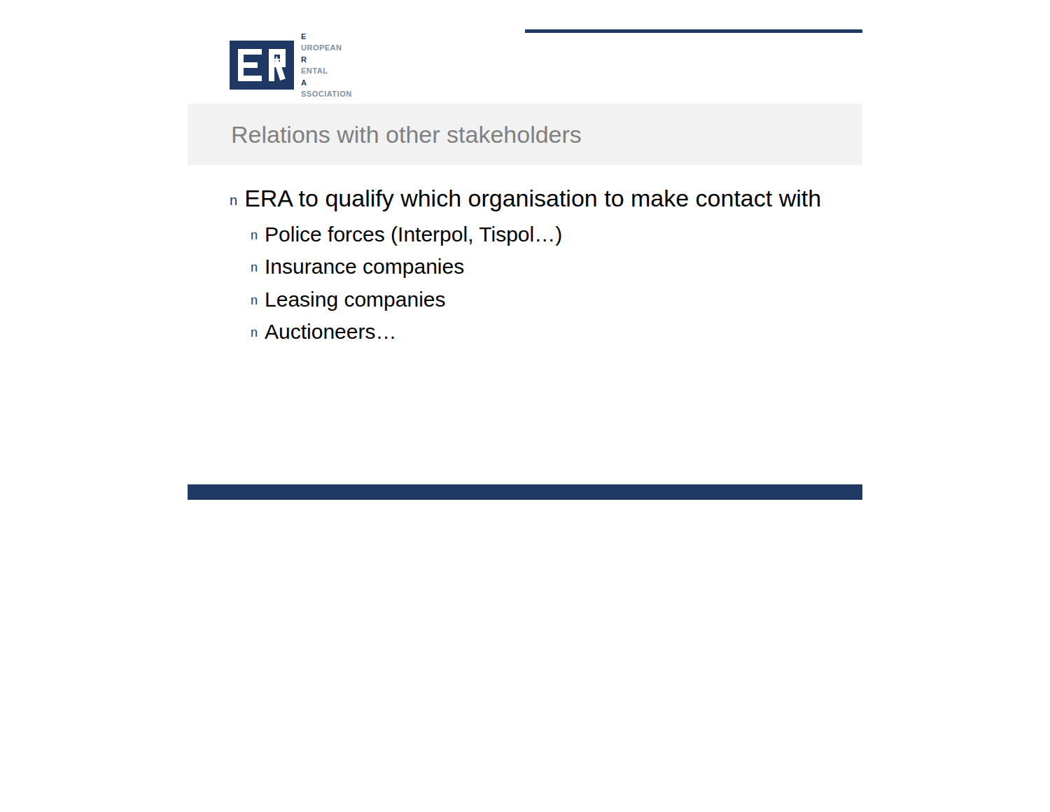★
EUROPEAN RENTAL ASSOCIATION
Relations with other stakeholders
n ERA to qualify which organisation to make contact with
nPolice forces (Interpol, Tispol…)
nInsurance companies
nLeasing companies
nAuctioneers…